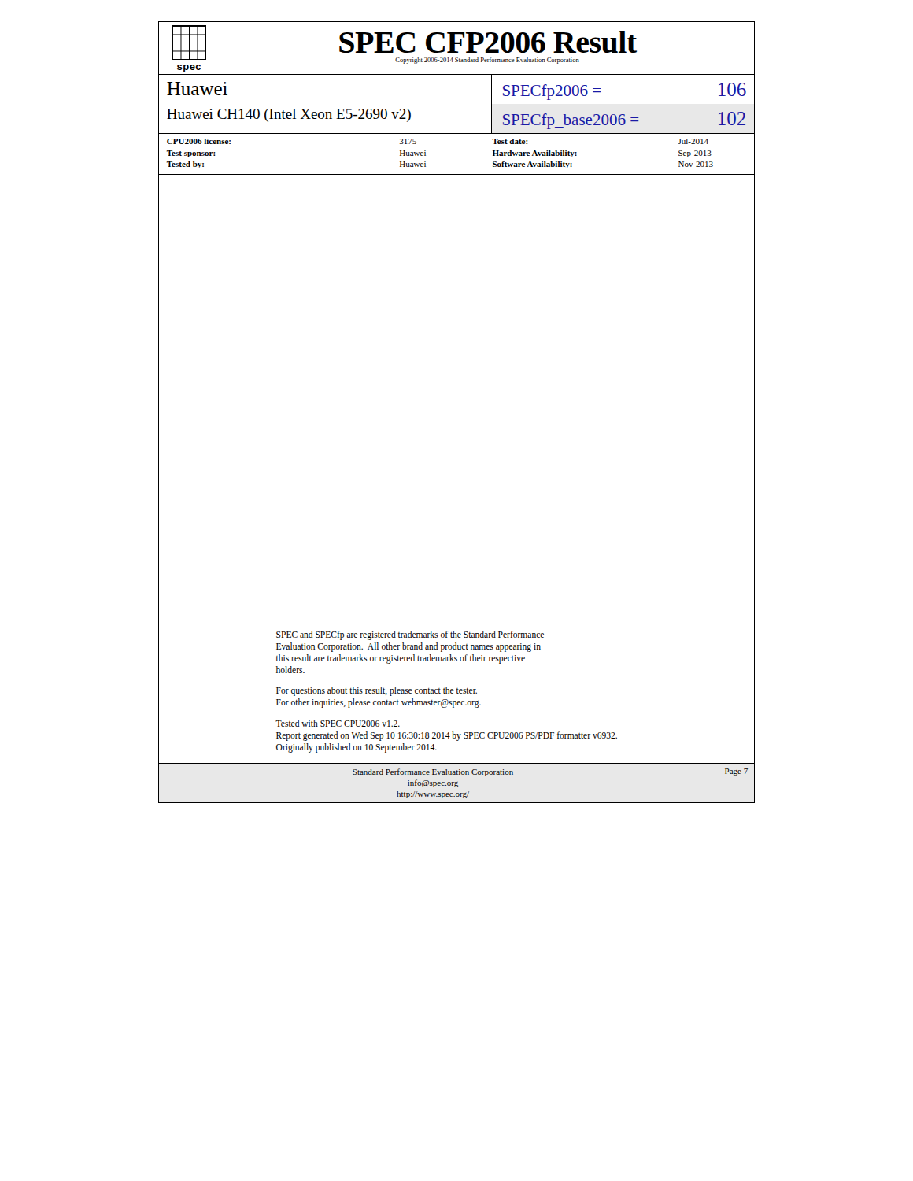spec
SPEC CFP2006 Result
Copyright 2006-2014 Standard Performance Evaluation Corporation
Huawei
Huawei CH140 (Intel Xeon E5-2690 v2)
SPECfp2006 =
106
SPECfp_base2006 =
102
| CPU2006 license: | 3175 |
| Test sponsor: | Huawei |
| Tested by: | Huawei |
| Test date: | Jul-2014 |
| Hardware Availability: | Sep-2013 |
| Software Availability: | Nov-2013 |
SPEC and SPECfp are registered trademarks of the Standard Performance
Evaluation Corporation. All other brand and product names appearing in
this result are trademarks or registered trademarks of their respective
holders.
For questions about this result, please contact the tester.
For other inquiries, please contact webmaster@spec.org.
Tested with SPEC CPU2006 v1.2.
Report generated on Wed Sep 10 16:30:18 2014 by SPEC CPU2006 PS/PDF formatter v6932.
Originally published on 10 September 2014.
Standard Performance Evaluation Corporation
info@spec.org
http://www.spec.org/
Page 7